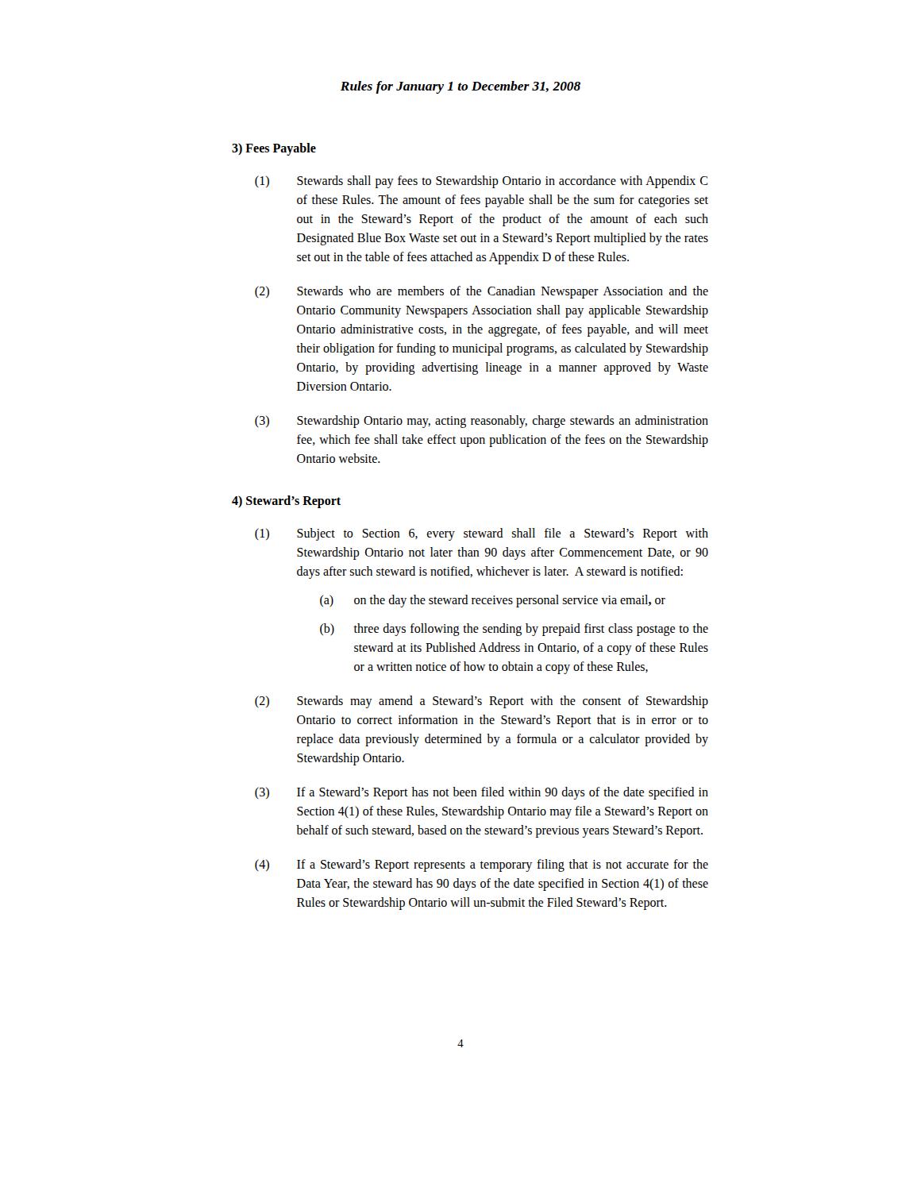Rules for January 1 to December 31, 2008
3) Fees Payable
(1) Stewards shall pay fees to Stewardship Ontario in accordance with Appendix C of these Rules. The amount of fees payable shall be the sum for categories set out in the Steward’s Report of the product of the amount of each such Designated Blue Box Waste set out in a Steward’s Report multiplied by the rates set out in the table of fees attached as Appendix D of these Rules.
(2) Stewards who are members of the Canadian Newspaper Association and the Ontario Community Newspapers Association shall pay applicable Stewardship Ontario administrative costs, in the aggregate, of fees payable, and will meet their obligation for funding to municipal programs, as calculated by Stewardship Ontario, by providing advertising lineage in a manner approved by Waste Diversion Ontario.
(3) Stewardship Ontario may, acting reasonably, charge stewards an administration fee, which fee shall take effect upon publication of the fees on the Stewardship Ontario website.
4) Steward’s Report
(1) Subject to Section 6, every steward shall file a Steward’s Report with Stewardship Ontario not later than 90 days after Commencement Date, or 90 days after such steward is notified, whichever is later. A steward is notified:
(a) on the day the steward receives personal service via email, or
(b) three days following the sending by prepaid first class postage to the steward at its Published Address in Ontario, of a copy of these Rules or a written notice of how to obtain a copy of these Rules,
(2) Stewards may amend a Steward’s Report with the consent of Stewardship Ontario to correct information in the Steward’s Report that is in error or to replace data previously determined by a formula or a calculator provided by Stewardship Ontario.
(3) If a Steward’s Report has not been filed within 90 days of the date specified in Section 4(1) of these Rules, Stewardship Ontario may file a Steward’s Report on behalf of such steward, based on the steward’s previous years Steward’s Report.
(4) If a Steward’s Report represents a temporary filing that is not accurate for the Data Year, the steward has 90 days of the date specified in Section 4(1) of these Rules or Stewardship Ontario will un-submit the Filed Steward’s Report.
4